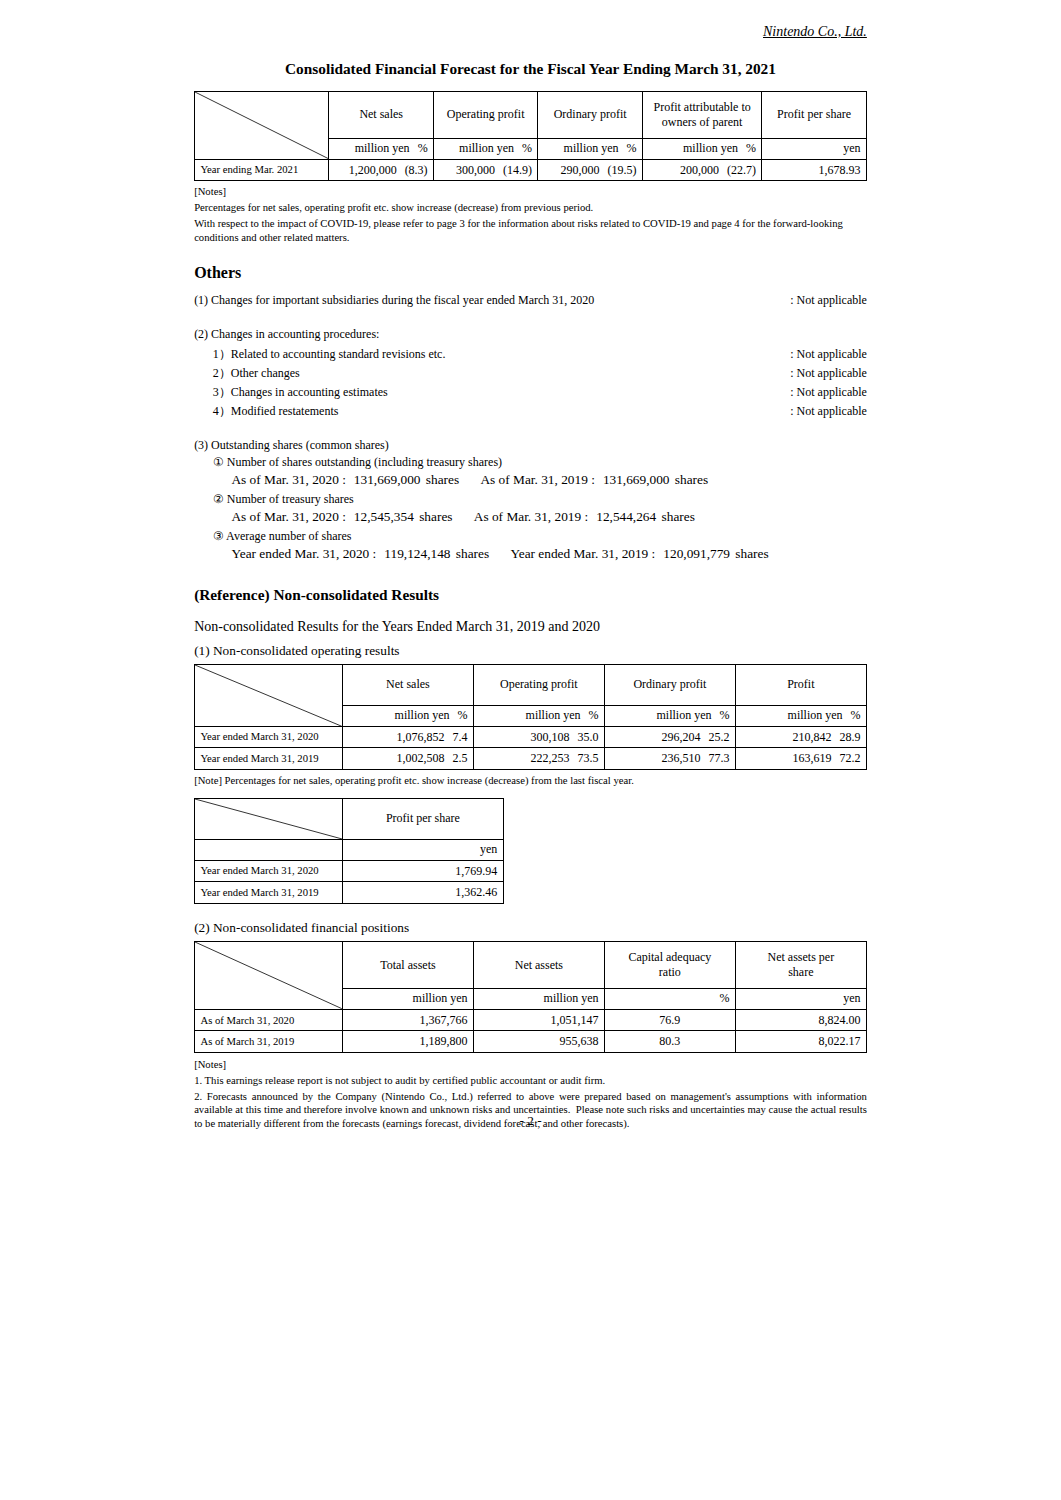Nintendo Co., Ltd.
Consolidated Financial Forecast for the Fiscal Year Ending March 31, 2021
| | Net sales | Operating profit | Ordinary profit | Profit attributable to owners of parent | Profit per share |
| --- | --- | --- | --- | --- | --- |
| million yen % | million yen % | million yen % | million yen % | yen |
| Year ending Mar. 2021 | 1,200,000 (8.3) | 300,000 (14.9) | 290,000 (19.5) | 200,000 (22.7) | 1,678.93 |
[Notes]
Percentages for net sales, operating profit etc. show increase (decrease) from previous period.
With respect to the impact of COVID-19, please refer to page 3 for the information about risks related to COVID-19 and page 4 for the forward-looking conditions and other related matters.
Others
(1) Changes for important subsidiaries during the fiscal year ended March 31, 2020 : Not applicable
(2) Changes in accounting procedures:
1）Related to accounting standard revisions etc. : Not applicable
2）Other changes : Not applicable
3）Changes in accounting estimates : Not applicable
4）Modified restatements : Not applicable
(3) Outstanding shares (common shares)
① Number of shares outstanding (including treasury shares)
| As of Mar. 31, 2020 : | 131,669,000 | shares | As of Mar. 31, 2019 : | 131,669,000 | shares |
② Number of treasury shares
| As of Mar. 31, 2020 : | 12,545,354 | shares | As of Mar. 31, 2019 : | 12,544,264 | shares |
③ Average number of shares
| Year ended Mar. 31, 2020 : | 119,124,148 | shares | Year ended Mar. 31, 2019 : | 120,091,779 | shares |
(Reference) Non-consolidated Results
Non-consolidated Results for the Years Ended March 31, 2019 and 2020
(1) Non-consolidated operating results
| | Net sales | Operating profit | Ordinary profit | Profit |
| --- | --- | --- | --- | --- |
| million yen % | million yen % | million yen % | million yen % |
| Year ended March 31, 2020 | 1,076,852 7.4 | 300,108 35.0 | 296,204 25.2 | 210,842 28.9 |
| Year ended March 31, 2019 | 1,002,508 2.5 | 222,253 73.5 | 236,510 77.3 | 163,619 72.2 |
[Note] Percentages for net sales, operating profit etc. show increase (decrease) from the last fiscal year.
| | Profit per share |
| --- | --- |
| | yen |
| Year ended March 31, 2020 | 1,769.94 |
| Year ended March 31, 2019 | 1,362.46 |
(2) Non-consolidated financial positions
| | Total assets | Net assets | Capital adequacy ratio | Net assets per share |
| --- | --- | --- | --- | --- |
| million yen | million yen | % | yen |
| As of March 31, 2020 | 1,367,766 | 1,051,147 | 76.9 | 8,824.00 |
| As of March 31, 2019 | 1,189,800 | 955,638 | 80.3 | 8,022.17 |
[Notes]
1. This earnings release report is not subject to audit by certified public accountant or audit firm.
2. Forecasts announced by the Company (Nintendo Co., Ltd.) referred to above were prepared based on management's assumptions with information available at this time and therefore involve known and unknown risks and uncertainties. Please note such risks and uncertainties may cause the actual results to be materially different from the forecasts (earnings forecast, dividend forecast, and other forecasts).
- 2 -